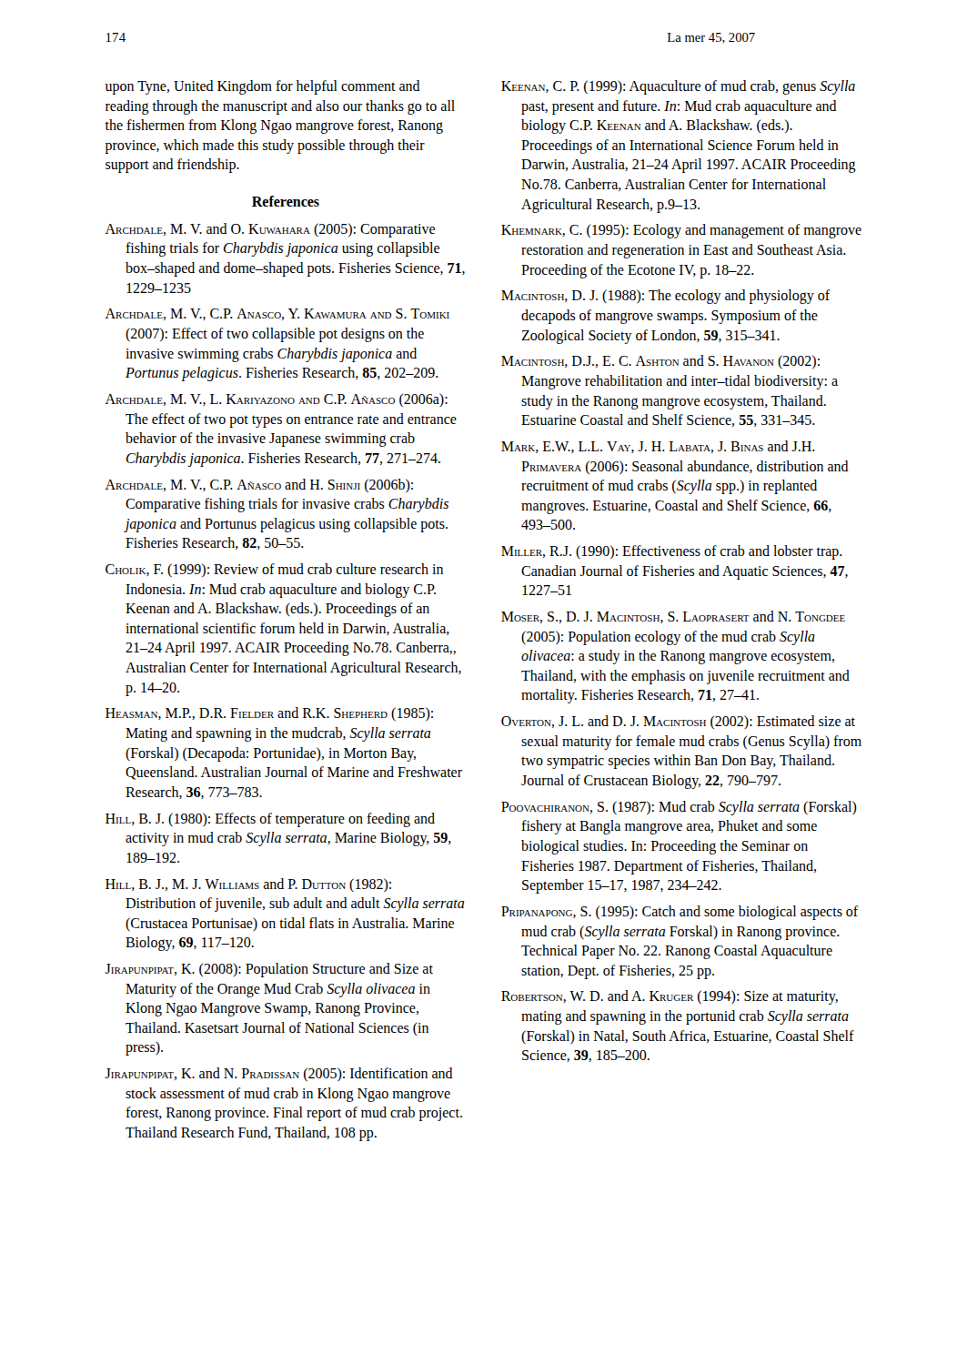174 La mer 45, 2007
upon Tyne, United Kingdom for helpful comment and reading through the manuscript and also our thanks go to all the fishermen from Klong Ngao mangrove forest, Ranong province, which made this study possible through their support and friendship.
References
Archdale, M. V. and O. Kuwahara (2005): Comparative fishing trials for Charybdis japonica using collapsible box–shaped and dome–shaped pots. Fisheries Science, 71, 1229–1235
Archdale, M. V., C.P. Anasco, Y. Kawamura and S. Tomiki (2007): Effect of two collapsible pot designs on the invasive swimming crabs Charybdis japonica and Portunus pelagicus. Fisheries Research, 85, 202–209.
Archdale, M. V., L. Kariyazono and C.P. Añasco (2006a): The effect of two pot types on entrance rate and entrance behavior of the invasive Japanese swimming crab Charybdis japonica. Fisheries Research, 77, 271–274.
Archdale, M. V., C.P. Añasco and H. Shinji (2006b): Comparative fishing trials for invasive crabs Charybdis japonica and Portunus pelagicus using collapsible pots. Fisheries Research, 82, 50–55.
Cholik, F. (1999): Review of mud crab culture research in Indonesia. In: Mud crab aquaculture and biology C.P. Keenan and A. Blackshaw. (eds.). Proceedings of an international scientific forum held in Darwin, Australia, 21–24 April 1997. ACAIR Proceeding No.78. Canberra,, Australian Center for International Agricultural Research, p. 14–20.
Heasman, M.P., D.R. Fielder and R.K. Shepherd (1985): Mating and spawning in the mudcrab, Scylla serrata (Forskal) (Decapoda: Portunidae), in Morton Bay, Queensland. Australian Journal of Marine and Freshwater Research, 36, 773–783.
Hill, B. J. (1980): Effects of temperature on feeding and activity in mud crab Scylla serrata, Marine Biology, 59, 189–192.
Hill, B. J., M. J. Williams and P. Dutton (1982): Distribution of juvenile, sub adult and adult Scylla serrata (Crustacea Portunisae) on tidal flats in Australia. Marine Biology, 69, 117–120.
Jirapunpipat, K. (2008): Population Structure and Size at Maturity of the Orange Mud Crab Scylla olivacea in Klong Ngao Mangrove Swamp, Ranong Province, Thailand. Kasetsart Journal of National Sciences (in press).
Jirapunpipat, K. and N. Pradissan (2005): Identification and stock assessment of mud crab in Klong Ngao mangrove forest, Ranong province. Final report of mud crab project. Thailand Research Fund, Thailand, 108 pp.
Keenan, C. P. (1999): Aquaculture of mud crab, genus Scylla past, present and future. In: Mud crab aquaculture and biology C.P. Keenan and A. Blackshaw. (eds.). Proceedings of an International Science Forum held in Darwin, Australia, 21–24 April 1997. ACAIR Proceeding No.78. Canberra, Australian Center for International Agricultural Research, p.9–13.
Khemnark, C. (1995): Ecology and management of mangrove restoration and regeneration in East and Southeast Asia. Proceeding of the Ecotone IV, p. 18–22.
Macintosh, D. J. (1988): The ecology and physiology of decapods of mangrove swamps. Symposium of the Zoological Society of London, 59, 315–341.
Macintosh, D.J., E. C. Ashton and S. Havanon (2002): Mangrove rehabilitation and inter–tidal biodiversity: a study in the Ranong mangrove ecosystem, Thailand. Estuarine Coastal and Shelf Science, 55, 331–345.
Mark, E.W., L.L. Vay, J. H. Labata, J. Binas and J.H. Primavera (2006): Seasonal abundance, distribution and recruitment of mud crabs (Scylla spp.) in replanted mangroves. Estuarine, Coastal and Shelf Science, 66, 493–500.
Miller, R.J. (1990): Effectiveness of crab and lobster trap. Canadian Journal of Fisheries and Aquatic Sciences, 47, 1227–51
Moser, S., D. J. Macintosh, S. Laoprasert and N. Tongdee (2005): Population ecology of the mud crab Scylla olivacea: a study in the Ranong mangrove ecosystem, Thailand, with the emphasis on juvenile recruitment and mortality. Fisheries Research, 71, 27–41.
Overton, J. L. and D. J. Macintosh (2002): Estimated size at sexual maturity for female mud crabs (Genus Scylla) from two sympatric species within Ban Don Bay, Thailand. Journal of Crustacean Biology, 22, 790–797.
Poovachiranon, S. (1987): Mud crab Scylla serrata (Forskal) fishery at Bangla mangrove area, Phuket and some biological studies. In: Proceeding the Seminar on Fisheries 1987. Department of Fisheries, Thailand, September 15–17, 1987, 234–242.
Pripanapong, S. (1995): Catch and some biological aspects of mud crab (Scylla serrata Forskal) in Ranong province. Technical Paper No. 22. Ranong Coastal Aquaculture station, Dept. of Fisheries, 25 pp.
Robertson, W. D. and A. Kruger (1994): Size at maturity, mating and spawning in the portunid crab Scylla serrata (Forskal) in Natal, South Africa, Estuarine, Coastal Shelf Science, 39, 185–200.